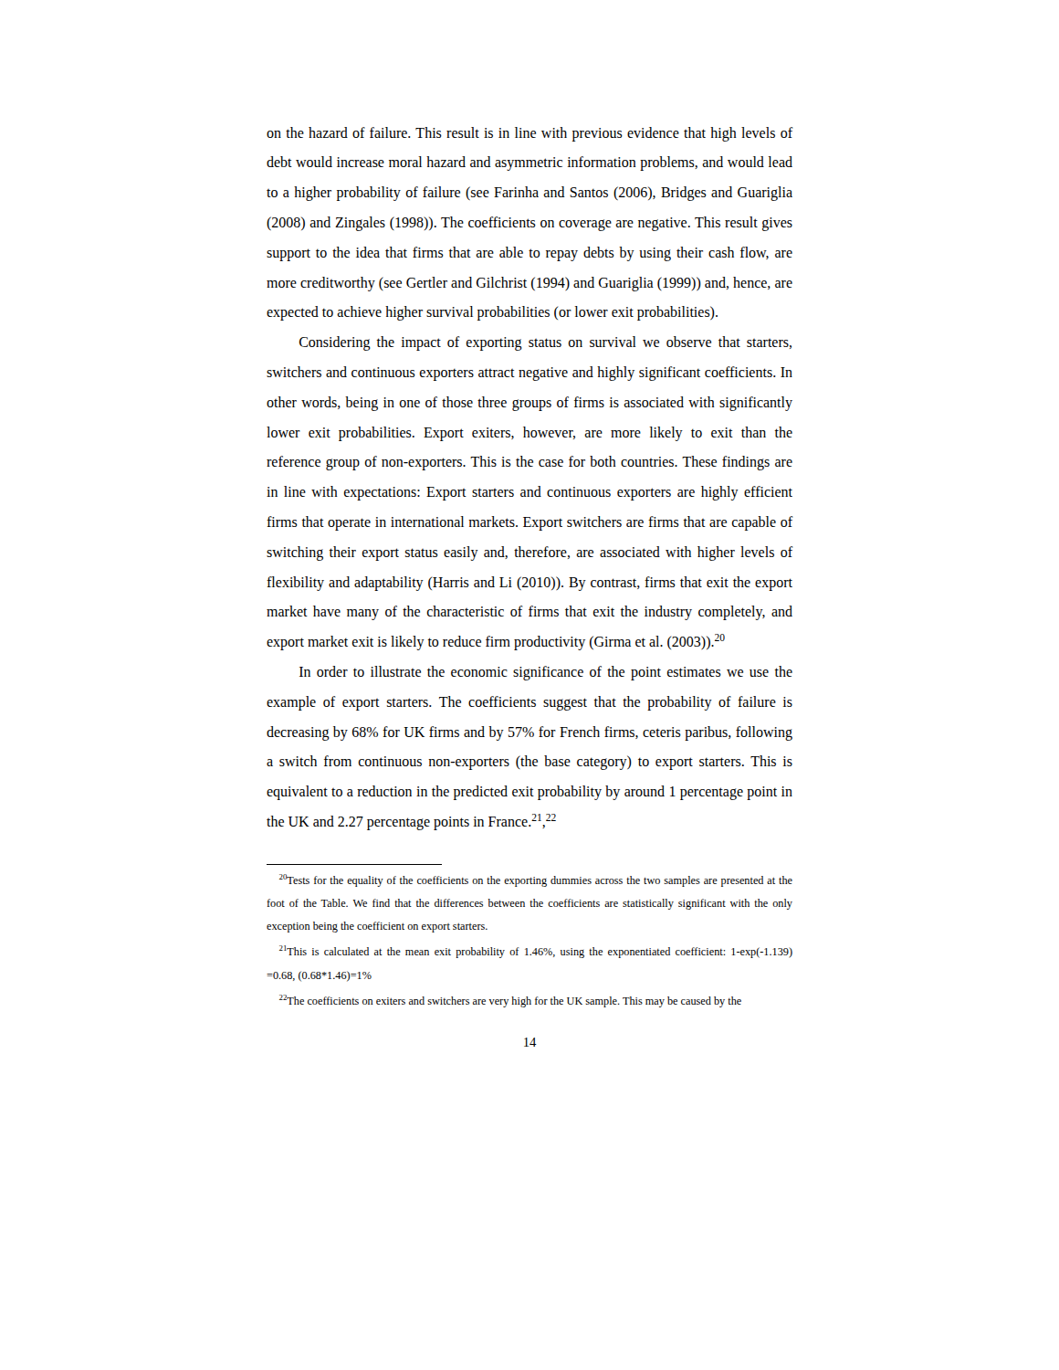on the hazard of failure. This result is in line with previous evidence that high levels of debt would increase moral hazard and asymmetric information problems, and would lead to a higher probability of failure (see Farinha and Santos (2006), Bridges and Guariglia (2008) and Zingales (1998)). The coefficients on coverage are negative. This result gives support to the idea that firms that are able to repay debts by using their cash flow, are more creditworthy (see Gertler and Gilchrist (1994) and Guariglia (1999)) and, hence, are expected to achieve higher survival probabilities (or lower exit probabilities).
Considering the impact of exporting status on survival we observe that starters, switchers and continuous exporters attract negative and highly significant coefficients. In other words, being in one of those three groups of firms is associated with significantly lower exit probabilities. Export exiters, however, are more likely to exit than the reference group of non-exporters. This is the case for both countries. These findings are in line with expectations: Export starters and continuous exporters are highly efficient firms that operate in international markets. Export switchers are firms that are capable of switching their export status easily and, therefore, are associated with higher levels of flexibility and adaptability (Harris and Li (2010)). By contrast, firms that exit the export market have many of the characteristic of firms that exit the industry completely, and export market exit is likely to reduce firm productivity (Girma et al. (2003)).20
In order to illustrate the economic significance of the point estimates we use the example of export starters. The coefficients suggest that the probability of failure is decreasing by 68% for UK firms and by 57% for French firms, ceteris paribus, following a switch from continuous non-exporters (the base category) to export starters. This is equivalent to a reduction in the predicted exit probability by around 1 percentage point in the UK and 2.27 percentage points in France.21,22
20Tests for the equality of the coefficients on the exporting dummies across the two samples are presented at the foot of the Table. We find that the differences between the coefficients are statistically significant with the only exception being the coefficient on export starters.
21This is calculated at the mean exit probability of 1.46%, using the exponentiated coefficient: 1-exp(-1.139) =0.68, (0.68*1.46)=1%
22The coefficients on exiters and switchers are very high for the UK sample. This may be caused by the
14